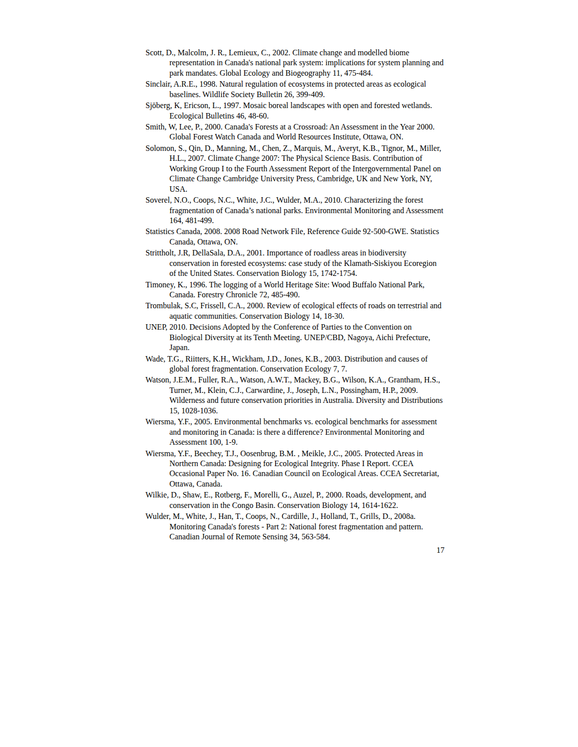Scott, D., Malcolm, J. R., Lemieux, C., 2002. Climate change and modelled biome representation in Canada's national park system: implications for system planning and park mandates. Global Ecology and Biogeography 11, 475-484.
Sinclair, A.R.E., 1998. Natural regulation of ecosystems in protected areas as ecological baselines. Wildlife Society Bulletin 26, 399-409.
Sjöberg, K, Ericson, L., 1997. Mosaic boreal landscapes with open and forested wetlands. Ecological Bulletins 46, 48-60.
Smith, W, Lee, P., 2000. Canada's Forests at a Crossroad: An Assessment in the Year 2000. Global Forest Watch Canada and World Resources Institute, Ottawa, ON.
Solomon, S., Qin, D., Manning, M., Chen, Z., Marquis, M., Averyt, K.B., Tignor, M., Miller, H.L., 2007. Climate Change 2007: The Physical Science Basis. Contribution of Working Group I to the Fourth Assessment Report of the Intergovernmental Panel on Climate Change Cambridge University Press, Cambridge, UK and New York, NY, USA.
Soverel, N.O., Coops, N.C., White, J.C., Wulder, M.A., 2010. Characterizing the forest fragmentation of Canada’s national parks. Environmental Monitoring and Assessment 164, 481-499.
Statistics Canada, 2008. 2008 Road Network File, Reference Guide 92-500-GWE. Statistics Canada, Ottawa, ON.
Strittholt, J.R, DellaSala, D.A., 2001. Importance of roadless areas in biodiversity conservation in forested ecosystems: case study of the Klamath-Siskiyou Ecoregion of the United States. Conservation Biology 15, 1742-1754.
Timoney, K., 1996. The logging of a World Heritage Site: Wood Buffalo National Park, Canada. Forestry Chronicle 72, 485-490.
Trombulak, S.C, Frissell, C.A., 2000. Review of ecological effects of roads on terrestrial and aquatic communities. Conservation Biology 14, 18-30.
UNEP, 2010. Decisions Adopted by the Conference of Parties to the Convention on Biological Diversity at its Tenth Meeting. UNEP/CBD, Nagoya, Aichi Prefecture, Japan.
Wade, T.G., Riitters, K.H., Wickham, J.D., Jones, K.B., 2003. Distribution and causes of global forest fragmentation. Conservation Ecology 7, 7.
Watson, J.E.M., Fuller, R.A., Watson, A.W.T., Mackey, B.G., Wilson, K.A., Grantham, H.S., Turner, M., Klein, C.J., Carwardine, J., Joseph, L.N., Possingham, H.P., 2009. Wilderness and future conservation priorities in Australia. Diversity and Distributions 15, 1028-1036.
Wiersma, Y.F., 2005. Environmental benchmarks vs. ecological benchmarks for assessment and monitoring in Canada: is there a difference? Environmental Monitoring and Assessment 100, 1-9.
Wiersma, Y.F., Beechey, T.J., Oosenbrug, B.M. , Meikle, J.C., 2005. Protected Areas in Northern Canada: Designing for Ecological Integrity. Phase I Report. CCEA Occasional Paper No. 16. Canadian Council on Ecological Areas. CCEA Secretariat, Ottawa, Canada.
Wilkie, D., Shaw, E., Rotberg, F., Morelli, G., Auzel, P., 2000. Roads, development, and conservation in the Congo Basin. Conservation Biology 14, 1614-1622.
Wulder, M., White, J., Han, T., Coops, N., Cardille, J., Holland, T., Grills, D., 2008a. Monitoring Canada's forests - Part 2: National forest fragmentation and pattern. Canadian Journal of Remote Sensing 34, 563-584.
17